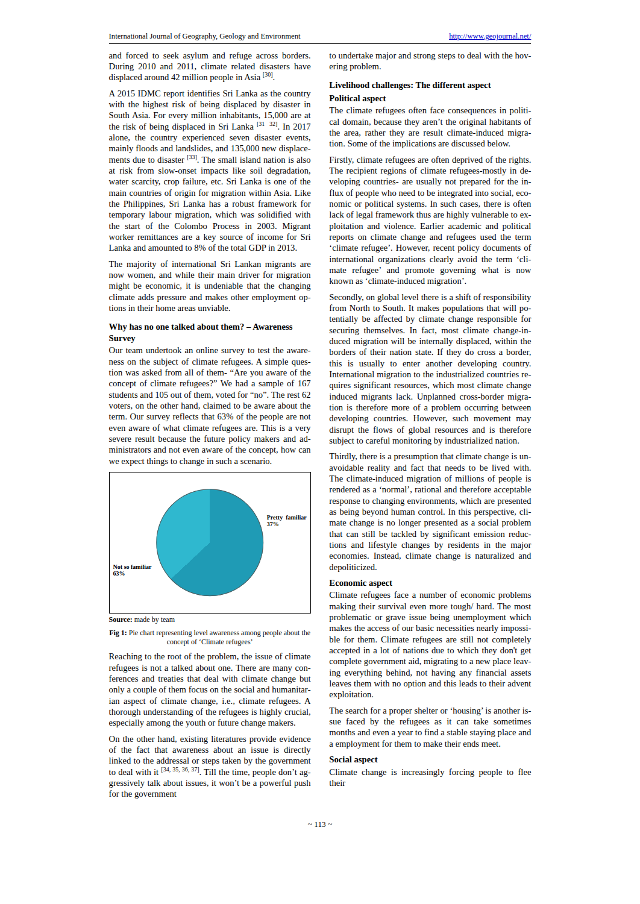International Journal of Geography, Geology and Environment http://www.geojournal.net/
and forced to seek asylum and refuge across borders. During 2010 and 2011, climate related disasters have displaced around 42 million people in Asia [30].
A 2015 IDMC report identifies Sri Lanka as the country with the highest risk of being displaced by disaster in South Asia. For every million inhabitants, 15,000 are at the risk of being displaced in Sri Lanka [31 32]. In 2017 alone, the country experienced seven disaster events, mainly floods and landslides, and 135,000 new displacements due to disaster [33]. The small island nation is also at risk from slow-onset impacts like soil degradation, water scarcity, crop failure, etc. Sri Lanka is one of the main countries of origin for migration within Asia. Like the Philippines, Sri Lanka has a robust framework for temporary labour migration, which was solidified with the start of the Colombo Process in 2003. Migrant worker remittances are a key source of income for Sri Lanka and amounted to 8% of the total GDP in 2013.
The majority of international Sri Lankan migrants are now women, and while their main driver for migration might be economic, it is undeniable that the changing climate adds pressure and makes other employment options in their home areas unviable.
Why has no one talked about them? – Awareness Survey
Our team undertook an online survey to test the awareness on the subject of climate refugees. A simple question was asked from all of them- “Are you aware of the concept of climate refugees?” We had a sample of 167 students and 105 out of them, voted for “no”. The rest 62 voters, on the other hand, claimed to be aware about the term. Our survey reflects that 63% of the people are not even aware of what climate refugees are. This is a very severe result because the future policy makers and administrators and not even aware of the concept, how can we expect things to change in such a scenario.
Pretty familiar
37%
Not so familiar
63%
Source: made by team
Fig 1: Pie chart representing level awareness among people about the concept of ‘Climate refugees’
Reaching to the root of the problem, the issue of climate refugees is not a talked about one. There are many conferences and treaties that deal with climate change but only a couple of them focus on the social and humanitarian aspect of climate change, i.e., climate refugees. A thorough understanding of the refugees is highly crucial, especially among the youth or future change makers.
On the other hand, existing literatures provide evidence of the fact that awareness about an issue is directly linked to the addressal or steps taken by the government to deal with it [34, 35, 36, 37]. Till the time, people don’t aggressively talk about issues, it won’t be a powerful push for the government
to undertake major and strong steps to deal with the hovering problem.
Livelihood challenges: The different aspect
Political aspect
The climate refugees often face consequences in political domain, because they aren’t the original habitants of the area, rather they are result climate-induced migration. Some of the implications are discussed below.
Firstly, climate refugees are often deprived of the rights. The recipient regions of climate refugees-mostly in developing countries- are usually not prepared for the influx of people who need to be integrated into social, economic or political systems. In such cases, there is often lack of legal framework thus are highly vulnerable to exploitation and violence. Earlier academic and political reports on climate change and refugees used the term ‘climate refugee’. However, recent policy documents of international organizations clearly avoid the term ‘climate refugee’ and promote governing what is now known as ‘climate-induced migration’.
Secondly, on global level there is a shift of responsibility from North to South. It makes populations that will potentially be affected by climate change responsible for securing themselves. In fact, most climate change-induced migration will be internally displaced, within the borders of their nation state. If they do cross a border, this is usually to enter another developing country. International migration to the industrialized countries requires significant resources, which most climate change induced migrants lack. Unplanned cross-border migration is therefore more of a problem occurring between developing countries. However, such movement may disrupt the flows of global resources and is therefore subject to careful monitoring by industrialized nation.
Thirdly, there is a presumption that climate change is unavoidable reality and fact that needs to be lived with. The climate-induced migration of millions of people is rendered as a ‘normal’, rational and therefore acceptable response to changing environments, which are presented as being beyond human control. In this perspective, climate change is no longer presented as a social problem that can still be tackled by significant emission reductions and lifestyle changes by residents in the major economies. Instead, climate change is naturalized and depoliticized.
Economic aspect
Climate refugees face a number of economic problems making their survival even more tough/ hard. The most problematic or grave issue being unemployment which makes the access of our basic necessities nearly impossible for them. Climate refugees are still not completely accepted in a lot of nations due to which they don't get complete government aid, migrating to a new place leaving everything behind, not having any financial assets leaves them with no option and this leads to their advent exploitation.
The search for a proper shelter or ‘housing’ is another issue faced by the refugees as it can take sometimes months and even a year to find a stable staying place and a employment for them to make their ends meet.
Social aspect
Climate change is increasingly forcing people to flee their
~ 113 ~